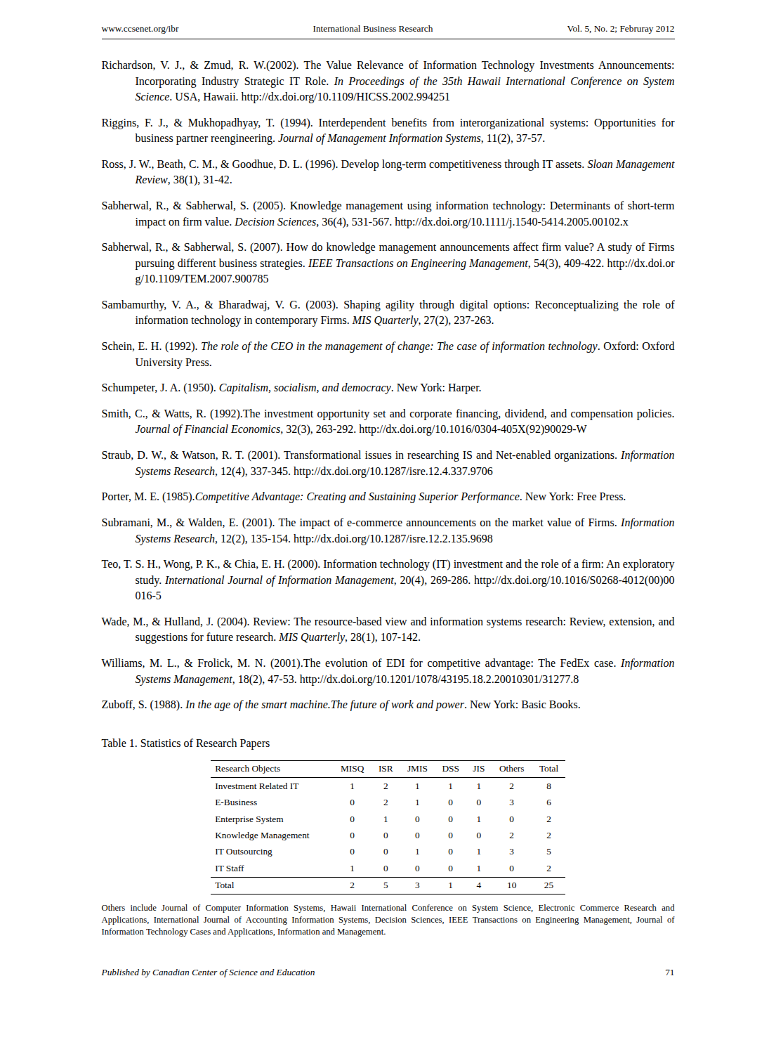www.ccsenet.org/ibr International Business Research Vol. 5, No. 2; Februray 2012
Richardson, V. J., & Zmud, R. W.(2002). The Value Relevance of Information Technology Investments Announcements: Incorporating Industry Strategic IT Role. In Proceedings of the 35th Hawaii International Conference on System Science. USA, Hawaii. http://dx.doi.org/10.1109/HICSS.2002.994251
Riggins, F. J., & Mukhopadhyay, T. (1994). Interdependent benefits from interorganizational systems: Opportunities for business partner reengineering. Journal of Management Information Systems, 11(2), 37-57.
Ross, J. W., Beath, C. M., & Goodhue, D. L. (1996). Develop long-term competitiveness through IT assets. Sloan Management Review, 38(1), 31-42.
Sabherwal, R., & Sabherwal, S. (2005). Knowledge management using information technology: Determinants of short-term impact on firm value. Decision Sciences, 36(4), 531-567. http://dx.doi.org/10.1111/j.1540-5414.2005.00102.x
Sabherwal, R., & Sabherwal, S. (2007). How do knowledge management announcements affect firm value? A study of Firms pursuing different business strategies. IEEE Transactions on Engineering Management, 54(3), 409-422. http://dx.doi.org/10.1109/TEM.2007.900785
Sambamurthy, V. A., & Bharadwaj, V. G. (2003). Shaping agility through digital options: Reconceptualizing the role of information technology in contemporary Firms. MIS Quarterly, 27(2), 237-263.
Schein, E. H. (1992). The role of the CEO in the management of change: The case of information technology. Oxford: Oxford University Press.
Schumpeter, J. A. (1950). Capitalism, socialism, and democracy. New York: Harper.
Smith, C., & Watts, R. (1992).The investment opportunity set and corporate financing, dividend, and compensation policies. Journal of Financial Economics, 32(3), 263-292. http://dx.doi.org/10.1016/0304-405X(92)90029-W
Straub, D. W., & Watson, R. T. (2001). Transformational issues in researching IS and Net-enabled organizations. Information Systems Research, 12(4), 337-345. http://dx.doi.org/10.1287/isre.12.4.337.9706
Porter, M. E. (1985).Competitive Advantage: Creating and Sustaining Superior Performance. New York: Free Press.
Subramani, M., & Walden, E. (2001). The impact of e-commerce announcements on the market value of Firms. Information Systems Research, 12(2), 135-154. http://dx.doi.org/10.1287/isre.12.2.135.9698
Teo, T. S. H., Wong, P. K., & Chia, E. H. (2000). Information technology (IT) investment and the role of a firm: An exploratory study. International Journal of Information Management, 20(4), 269-286. http://dx.doi.org/10.1016/S0268-4012(00)00016-5
Wade, M., & Hulland, J. (2004). Review: The resource-based view and information systems research: Review, extension, and suggestions for future research. MIS Quarterly, 28(1), 107-142.
Williams, M. L., & Frolick, M. N. (2001).The evolution of EDI for competitive advantage: The FedEx case. Information Systems Management, 18(2), 47-53. http://dx.doi.org/10.1201/1078/43195.18.2.20010301/31277.8
Zuboff, S. (1988). In the age of the smart machine.The future of work and power. New York: Basic Books.
Table 1. Statistics of Research Papers
| Research Objects | MISQ | ISR | JMIS | DSS | JIS | Others | Total |
| --- | --- | --- | --- | --- | --- | --- | --- |
| Investment Related IT | 1 | 2 | 1 | 1 | 1 | 2 | 8 |
| E-Business | 0 | 2 | 1 | 0 | 0 | 3 | 6 |
| Enterprise System | 0 | 1 | 0 | 0 | 1 | 0 | 2 |
| Knowledge Management | 0 | 0 | 0 | 0 | 0 | 2 | 2 |
| IT Outsourcing | 0 | 0 | 1 | 0 | 1 | 3 | 5 |
| IT Staff | 1 | 0 | 0 | 0 | 1 | 0 | 2 |
| Total | 2 | 5 | 3 | 1 | 4 | 10 | 25 |
Others include Journal of Computer Information Systems, Hawaii International Conference on System Science, Electronic Commerce Research and Applications, International Journal of Accounting Information Systems, Decision Sciences, IEEE Transactions on Engineering Management, Journal of Information Technology Cases and Applications, Information and Management.
Published by Canadian Center of Science and Education 71